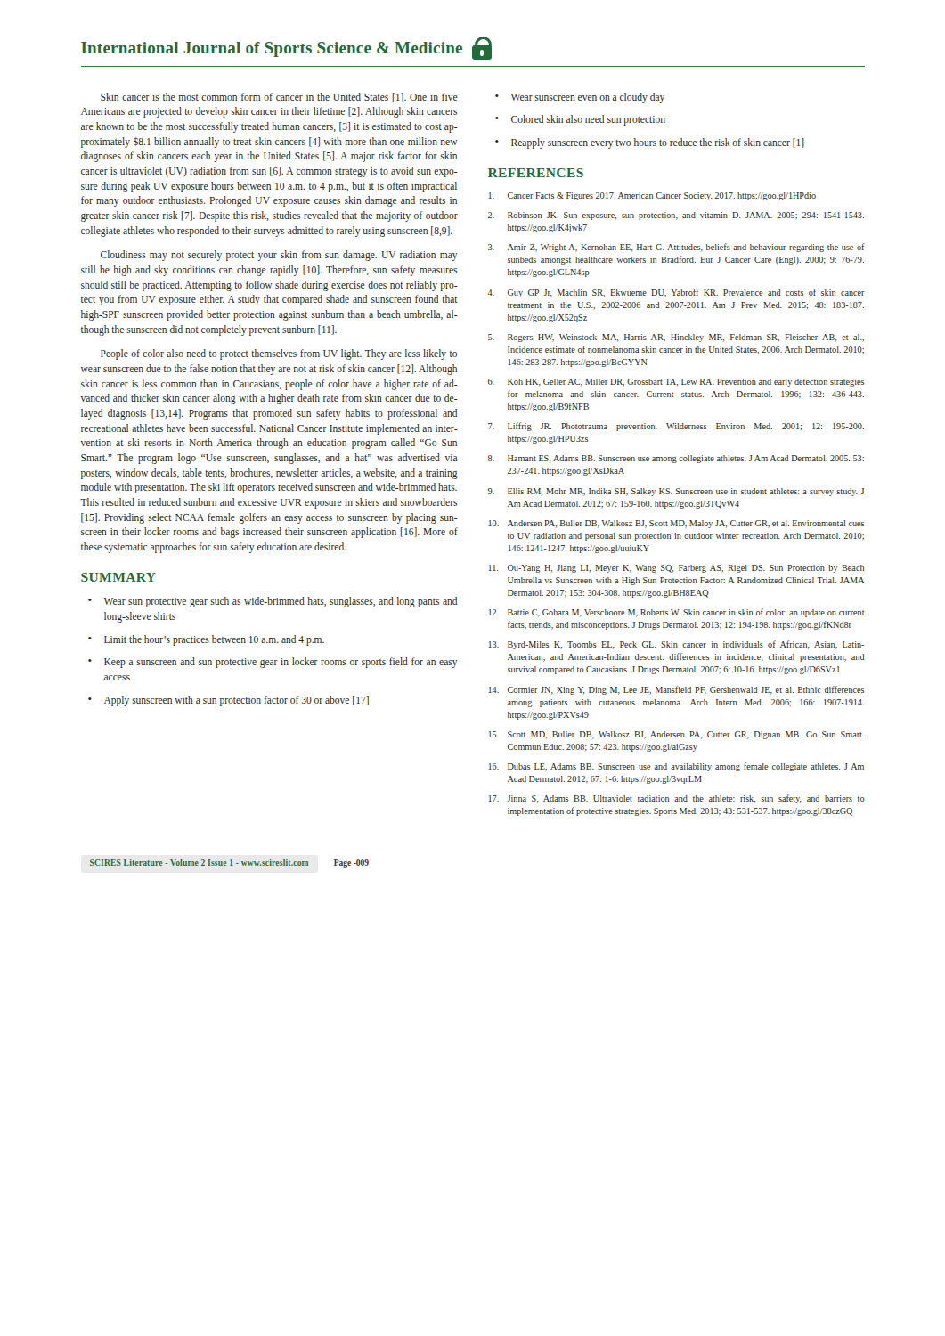International Journal of Sports Science & Medicine
Skin cancer is the most common form of cancer in the United States [1]. One in five Americans are projected to develop skin cancer in their lifetime [2]. Although skin cancers are known to be the most successfully treated human cancers, [3] it is estimated to cost approximately $8.1 billion annually to treat skin cancers [4] with more than one million new diagnoses of skin cancers each year in the United States [5]. A major risk factor for skin cancer is ultraviolet (UV) radiation from sun [6]. A common strategy is to avoid sun exposure during peak UV exposure hours between 10 a.m. to 4 p.m., but it is often impractical for many outdoor enthusiasts. Prolonged UV exposure causes skin damage and results in greater skin cancer risk [7]. Despite this risk, studies revealed that the majority of outdoor collegiate athletes who responded to their surveys admitted to rarely using sunscreen [8,9].
Cloudiness may not securely protect your skin from sun damage. UV radiation may still be high and sky conditions can change rapidly [10]. Therefore, sun safety measures should still be practiced. Attempting to follow shade during exercise does not reliably protect you from UV exposure either. A study that compared shade and sunscreen found that high-SPF sunscreen provided better protection against sunburn than a beach umbrella, although the sunscreen did not completely prevent sunburn [11].
People of color also need to protect themselves from UV light. They are less likely to wear sunscreen due to the false notion that they are not at risk of skin cancer [12]. Although skin cancer is less common than in Caucasians, people of color have a higher rate of advanced and thicker skin cancer along with a higher death rate from skin cancer due to delayed diagnosis [13,14]. Programs that promoted sun safety habits to professional and recreational athletes have been successful. National Cancer Institute implemented an intervention at ski resorts in North America through an education program called “Go Sun Smart.” The program logo “Use sunscreen, sunglasses, and a hat” was advertised via posters, window decals, table tents, brochures, newsletter articles, a website, and a training module with presentation. The ski lift operators received sunscreen and wide-brimmed hats. This resulted in reduced sunburn and excessive UVR exposure in skiers and snowboarders [15]. Providing select NCAA female golfers an easy access to sunscreen by placing sunscreen in their locker rooms and bags increased their sunscreen application [16]. More of these systematic approaches for sun safety education are desired.
SUMMARY
Wear sun protective gear such as wide-brimmed hats, sunglasses, and long pants and long-sleeve shirts
Limit the hour’s practices between 10 a.m. and 4 p.m.
Keep a sunscreen and sun protective gear in locker rooms or sports field for an easy access
Apply sunscreen with a sun protection factor of 30 or above [17]
Wear sunscreen even on a cloudy day
Colored skin also need sun protection
Reapply sunscreen every two hours to reduce the risk of skin cancer [1]
REFERENCES
Cancer Facts & Figures 2017. American Cancer Society. 2017. https://goo.gl/1HPdio
Robinson JK. Sun exposure, sun protection, and vitamin D. JAMA. 2005; 294: 1541-1543. https://goo.gl/K4jwk7
Amir Z, Wright A, Kernohan EE, Hart G. Attitudes, beliefs and behaviour regarding the use of sunbeds amongst healthcare workers in Bradford. Eur J Cancer Care (Engl). 2000; 9: 76-79. https://goo.gl/GLN4sp
Guy GP Jr, Machlin SR, Ekwueme DU, Yabroff KR. Prevalence and costs of skin cancer treatment in the U.S., 2002-2006 and 2007-2011. Am J Prev Med. 2015; 48: 183-187. https://goo.gl/X52qSz
Rogers HW, Weinstock MA, Harris AR, Hinckley MR, Feldman SR, Fleischer AB, et al., Incidence estimate of nonmelanoma skin cancer in the United States, 2006. Arch Dermatol. 2010; 146: 283-287. https://goo.gl/BcGYYN
Koh HK, Geller AC, Miller DR, Grossbart TA, Lew RA. Prevention and early detection strategies for melanoma and skin cancer. Current status. Arch Dermatol. 1996; 132: 436-443. https://goo.gl/B9fNFB
Liffrig JR. Phototrauma prevention. Wilderness Environ Med. 2001; 12: 195-200. https://goo.gl/HPU3zs
Hamant ES, Adams BB. Sunscreen use among collegiate athletes. J Am Acad Dermatol. 2005. 53: 237-241. https://goo.gl/XsDkaA
Ellis RM, Mohr MR, Indika SH, Salkey KS. Sunscreen use in student athletes: a survey study. J Am Acad Dermatol. 2012; 67: 159-160. https://goo.gl/3TQvW4
Andersen PA, Buller DB, Walkosz BJ, Scott MD, Maloy JA, Cutter GR, et al. Environmental cues to UV radiation and personal sun protection in outdoor winter recreation. Arch Dermatol. 2010; 146: 1241-1247. https://goo.gl/uuiuKY
Ou-Yang H, Jiang LI, Meyer K, Wang SQ, Farberg AS, Rigel DS. Sun Protection by Beach Umbrella vs Sunscreen with a High Sun Protection Factor: A Randomized Clinical Trial. JAMA Dermatol. 2017; 153: 304-308. https://goo.gl/BH8EAQ
Battie C, Gohara M, Verschoore M, Roberts W. Skin cancer in skin of color: an update on current facts, trends, and misconceptions. J Drugs Dermatol. 2013; 12: 194-198. https://goo.gl/fKNd8r
Byrd-Miles K, Toombs EL, Peck GL. Skin cancer in individuals of African, Asian, Latin-American, and American-Indian descent: differences in incidence, clinical presentation, and survival compared to Caucasians. J Drugs Dermatol. 2007; 6: 10-16. https://goo.gl/D6SVz1
Cormier JN, Xing Y, Ding M, Lee JE, Mansfield PF, Gershenwald JE, et al. Ethnic differences among patients with cutaneous melanoma. Arch Intern Med. 2006; 166: 1907-1914. https://goo.gl/PXVs49
Scott MD, Buller DB, Walkosz BJ, Andersen PA, Cutter GR, Dignan MB. Go Sun Smart. Commun Educ. 2008; 57: 423. https://goo.gl/aiGzsy
Dubas LE, Adams BB. Sunscreen use and availability among female collegiate athletes. J Am Acad Dermatol. 2012; 67: 1-6. https://goo.gl/3vqrLM
Jinna S, Adams BB. Ultraviolet radiation and the athlete: risk, sun safety, and barriers to implementation of protective strategies. Sports Med. 2013; 43: 531-537. https://goo.gl/38czGQ
SCIRES Literature - Volume 2 Issue 1 - www.scireslit.com Page -009